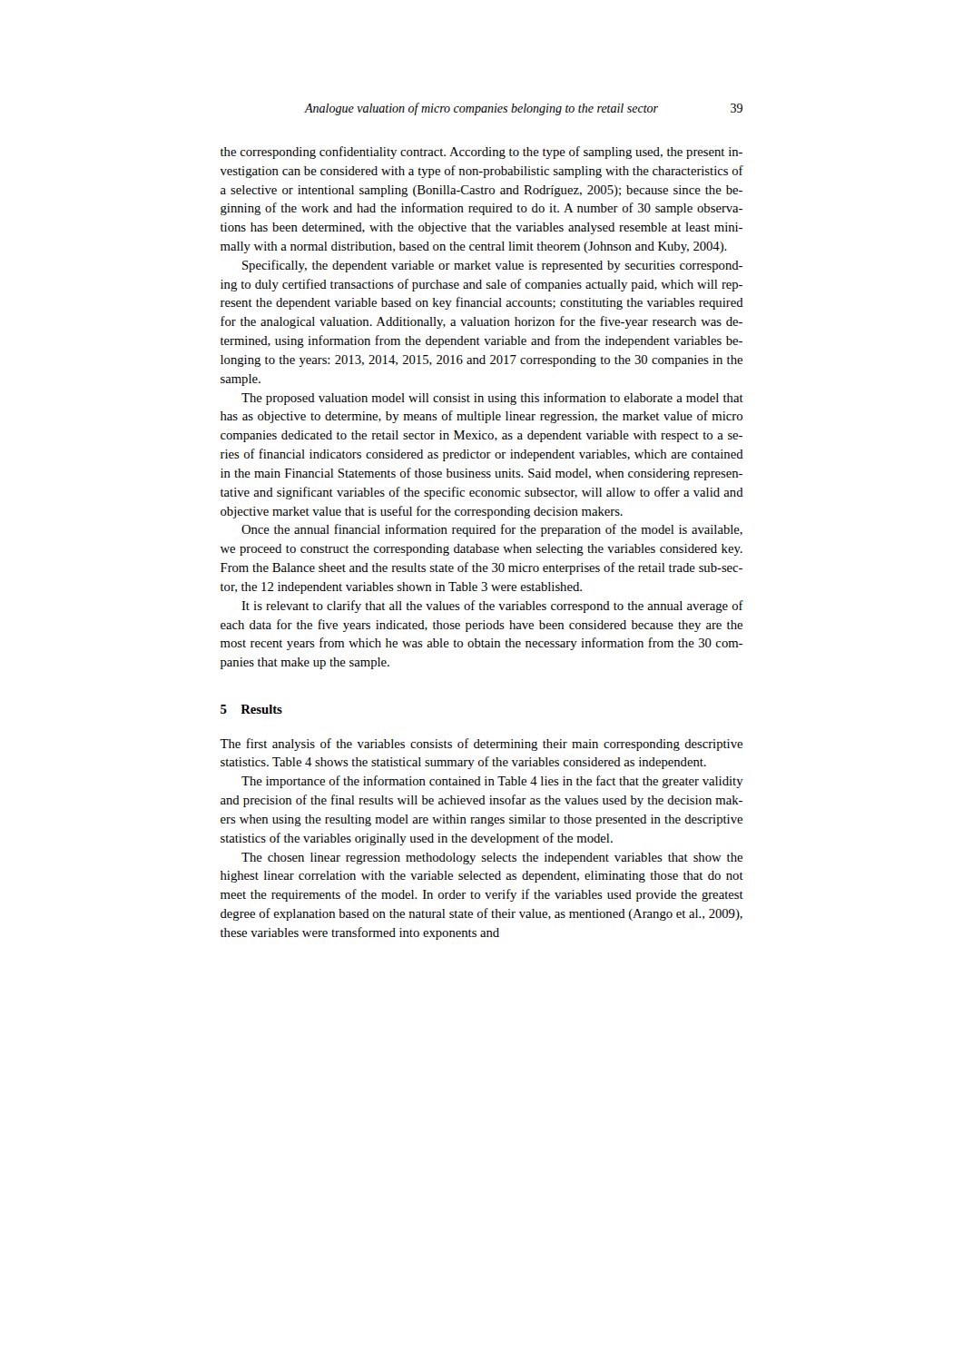Analogue valuation of micro companies belonging to the retail sector 39
the corresponding confidentiality contract. According to the type of sampling used, the present investigation can be considered with a type of non-probabilistic sampling with the characteristics of a selective or intentional sampling (Bonilla-Castro and Rodríguez, 2005); because since the beginning of the work and had the information required to do it. A number of 30 sample observations has been determined, with the objective that the variables analysed resemble at least minimally with a normal distribution, based on the central limit theorem (Johnson and Kuby, 2004).
Specifically, the dependent variable or market value is represented by securities corresponding to duly certified transactions of purchase and sale of companies actually paid, which will represent the dependent variable based on key financial accounts; constituting the variables required for the analogical valuation. Additionally, a valuation horizon for the five-year research was determined, using information from the dependent variable and from the independent variables belonging to the years: 2013, 2014, 2015, 2016 and 2017 corresponding to the 30 companies in the sample.
The proposed valuation model will consist in using this information to elaborate a model that has as objective to determine, by means of multiple linear regression, the market value of micro companies dedicated to the retail sector in Mexico, as a dependent variable with respect to a series of financial indicators considered as predictor or independent variables, which are contained in the main Financial Statements of those business units. Said model, when considering representative and significant variables of the specific economic subsector, will allow to offer a valid and objective market value that is useful for the corresponding decision makers.
Once the annual financial information required for the preparation of the model is available, we proceed to construct the corresponding database when selecting the variables considered key. From the Balance sheet and the results state of the 30 micro enterprises of the retail trade sub-sector, the 12 independent variables shown in Table 3 were established.
It is relevant to clarify that all the values of the variables correspond to the annual average of each data for the five years indicated, those periods have been considered because they are the most recent years from which he was able to obtain the necessary information from the 30 companies that make up the sample.
5 Results
The first analysis of the variables consists of determining their main corresponding descriptive statistics. Table 4 shows the statistical summary of the variables considered as independent.
The importance of the information contained in Table 4 lies in the fact that the greater validity and precision of the final results will be achieved insofar as the values used by the decision makers when using the resulting model are within ranges similar to those presented in the descriptive statistics of the variables originally used in the development of the model.
The chosen linear regression methodology selects the independent variables that show the highest linear correlation with the variable selected as dependent, eliminating those that do not meet the requirements of the model. In order to verify if the variables used provide the greatest degree of explanation based on the natural state of their value, as mentioned (Arango et al., 2009), these variables were transformed into exponents and